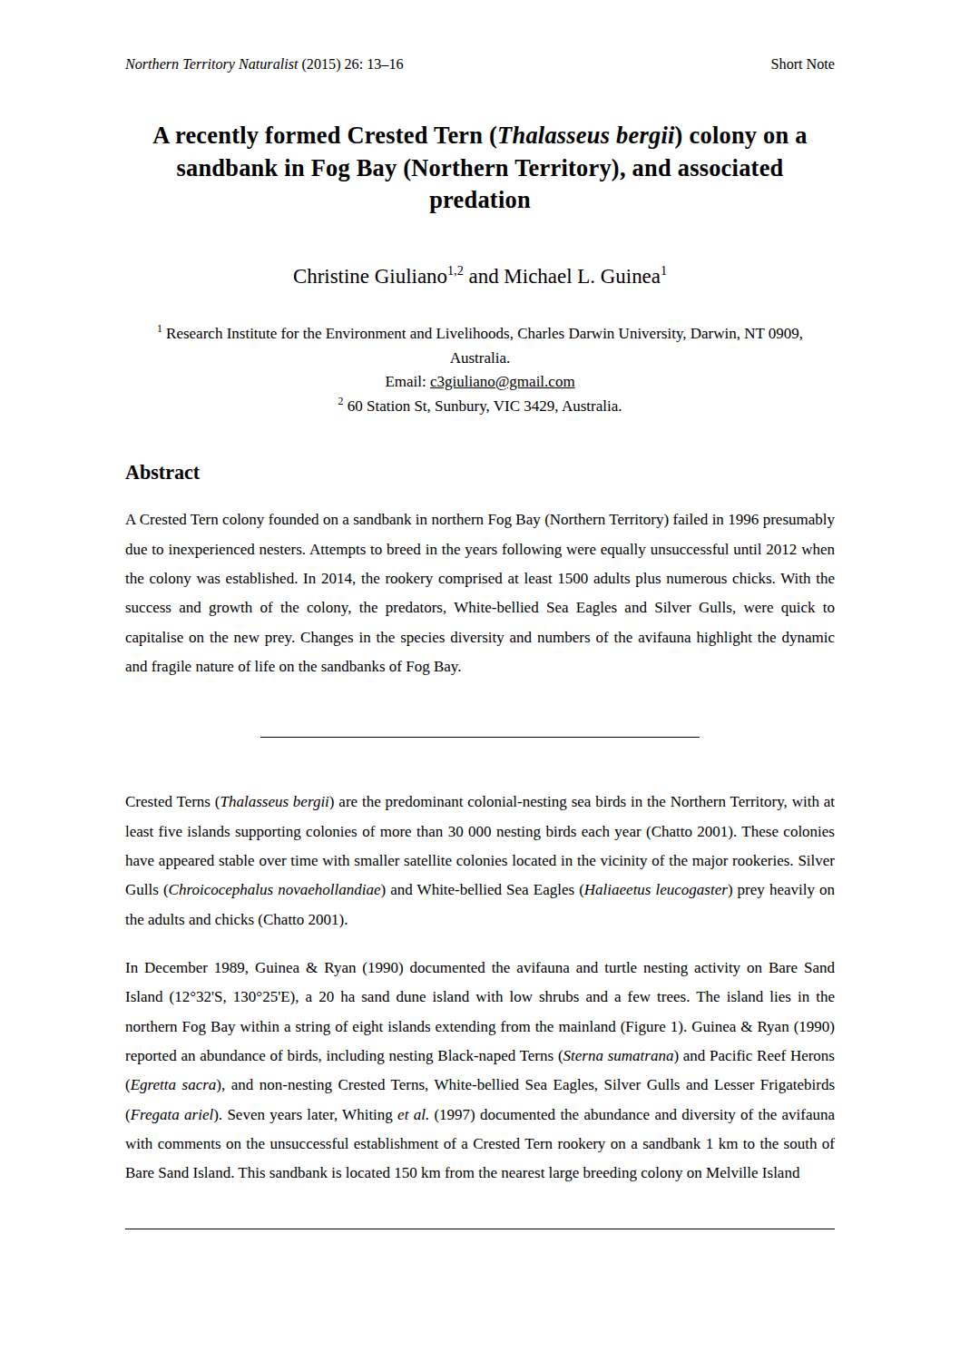Northern Territory Naturalist (2015) 26: 13–16 Short Note
A recently formed Crested Tern (Thalasseus bergii) colony on a sandbank in Fog Bay (Northern Territory), and associated predation
Christine Giuliano1,2 and Michael L. Guinea1
1 Research Institute for the Environment and Livelihoods, Charles Darwin University, Darwin, NT 0909, Australia.
Email: c3giuliano@gmail.com
2 60 Station St, Sunbury, VIC 3429, Australia.
Abstract
A Crested Tern colony founded on a sandbank in northern Fog Bay (Northern Territory) failed in 1996 presumably due to inexperienced nesters. Attempts to breed in the years following were equally unsuccessful until 2012 when the colony was established. In 2014, the rookery comprised at least 1500 adults plus numerous chicks. With the success and growth of the colony, the predators, White-bellied Sea Eagles and Silver Gulls, were quick to capitalise on the new prey. Changes in the species diversity and numbers of the avifauna highlight the dynamic and fragile nature of life on the sandbanks of Fog Bay.
Crested Terns (Thalasseus bergii) are the predominant colonial-nesting sea birds in the Northern Territory, with at least five islands supporting colonies of more than 30 000 nesting birds each year (Chatto 2001). These colonies have appeared stable over time with smaller satellite colonies located in the vicinity of the major rookeries. Silver Gulls (Chroicocephalus novaehollandiae) and White-bellied Sea Eagles (Haliaeetus leucogaster) prey heavily on the adults and chicks (Chatto 2001).
In December 1989, Guinea & Ryan (1990) documented the avifauna and turtle nesting activity on Bare Sand Island (12°32'S, 130°25'E), a 20 ha sand dune island with low shrubs and a few trees. The island lies in the northern Fog Bay within a string of eight islands extending from the mainland (Figure 1). Guinea & Ryan (1990) reported an abundance of birds, including nesting Black-naped Terns (Sterna sumatrana) and Pacific Reef Herons (Egretta sacra), and non-nesting Crested Terns, White-bellied Sea Eagles, Silver Gulls and Lesser Frigatebirds (Fregata ariel). Seven years later, Whiting et al. (1997) documented the abundance and diversity of the avifauna with comments on the unsuccessful establishment of a Crested Tern rookery on a sandbank 1 km to the south of Bare Sand Island. This sandbank is located 150 km from the nearest large breeding colony on Melville Island